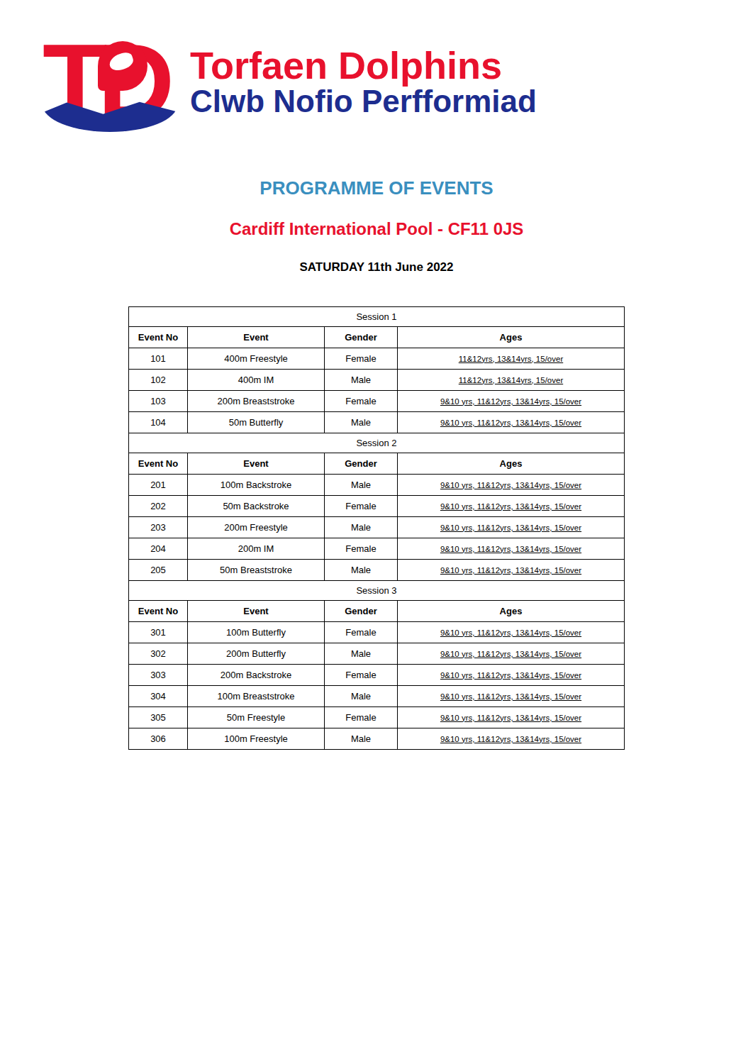TD
Torfaen Dolphins
Clwb Nofio Perfformiad
PROGRAMME OF EVENTS
Cardiff International Pool - CF11 0JS
SATURDAY 11th June 2022
| Session 1 |
| Event No | Event | Gender | Ages |
| 101 | 400m Freestyle | Female | 11&12yrs, 13&14yrs, 15/over |
| 102 | 400m IM | Male | 11&12yrs, 13&14yrs, 15/over |
| 103 | 200m Breaststroke | Female | 9&10 yrs, 11&12yrs, 13&14yrs, 15/over |
| 104 | 50m Butterfly | Male | 9&10 yrs, 11&12yrs, 13&14yrs, 15/over |
| Session 2 |
| Event No | Event | Gender | Ages |
| 201 | 100m Backstroke | Male | 9&10 yrs, 11&12yrs, 13&14yrs, 15/over |
| 202 | 50m Backstroke | Female | 9&10 yrs, 11&12yrs, 13&14yrs, 15/over |
| 203 | 200m Freestyle | Male | 9&10 yrs, 11&12yrs, 13&14yrs, 15/over |
| 204 | 200m IM | Female | 9&10 yrs, 11&12yrs, 13&14yrs, 15/over |
| 205 | 50m Breaststroke | Male | 9&10 yrs, 11&12yrs, 13&14yrs, 15/over |
| Session 3 |
| Event No | Event | Gender | Ages |
| 301 | 100m Butterfly | Female | 9&10 yrs, 11&12yrs, 13&14yrs, 15/over |
| 302 | 200m Butterfly | Male | 9&10 yrs, 11&12yrs, 13&14yrs, 15/over |
| 303 | 200m Backstroke | Female | 9&10 yrs, 11&12yrs, 13&14yrs, 15/over |
| 304 | 100m Breaststroke | Male | 9&10 yrs, 11&12yrs, 13&14yrs, 15/over |
| 305 | 50m Freestyle | Female | 9&10 yrs, 11&12yrs, 13&14yrs, 15/over |
| 306 | 100m Freestyle | Male | 9&10 yrs, 11&12yrs, 13&14yrs, 15/over |